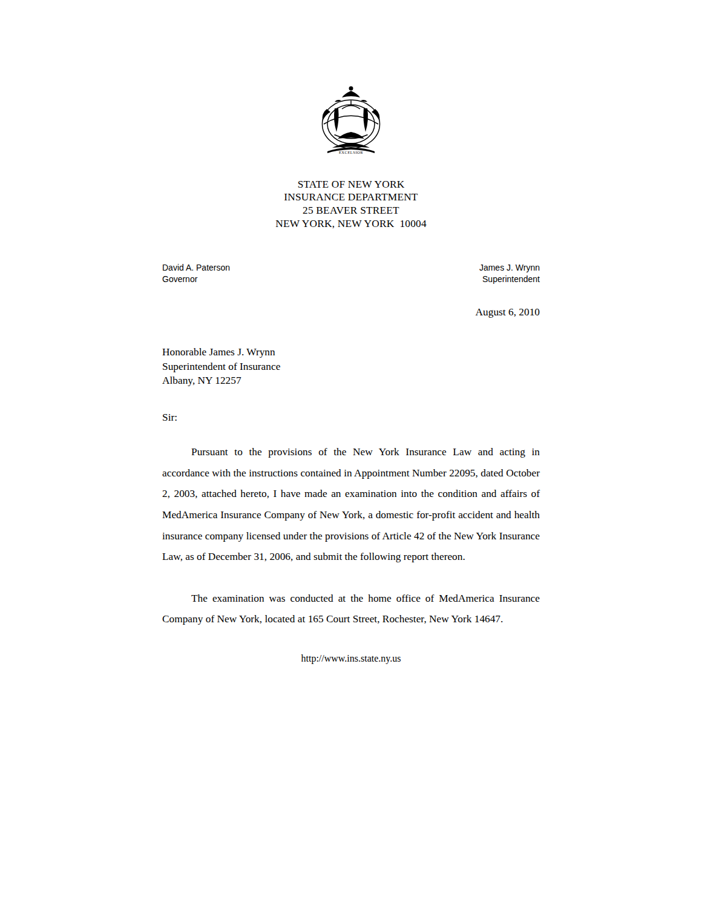STATE OF NEW YORK
INSURANCE DEPARTMENT
25 BEAVER STREET
NEW YORK, NEW YORK 10004
| David A. Paterson Governor | James J. Wrynn Superintendent |
August 6, 2010
Honorable James J. Wrynn
Superintendent of Insurance
Albany, NY 12257
Sir:
Pursuant to the provisions of the New York Insurance Law and acting in accordance with the instructions contained in Appointment Number 22095, dated October 2, 2003, attached hereto, I have made an examination into the condition and affairs of MedAmerica Insurance Company of New York, a domestic for-profit accident and health insurance company licensed under the provisions of Article 42 of the New York Insurance Law, as of December 31, 2006, and submit the following report thereon.
The examination was conducted at the home office of MedAmerica Insurance Company of New York, located at 165 Court Street, Rochester, New York 14647.
http://www.ins.state.ny.us